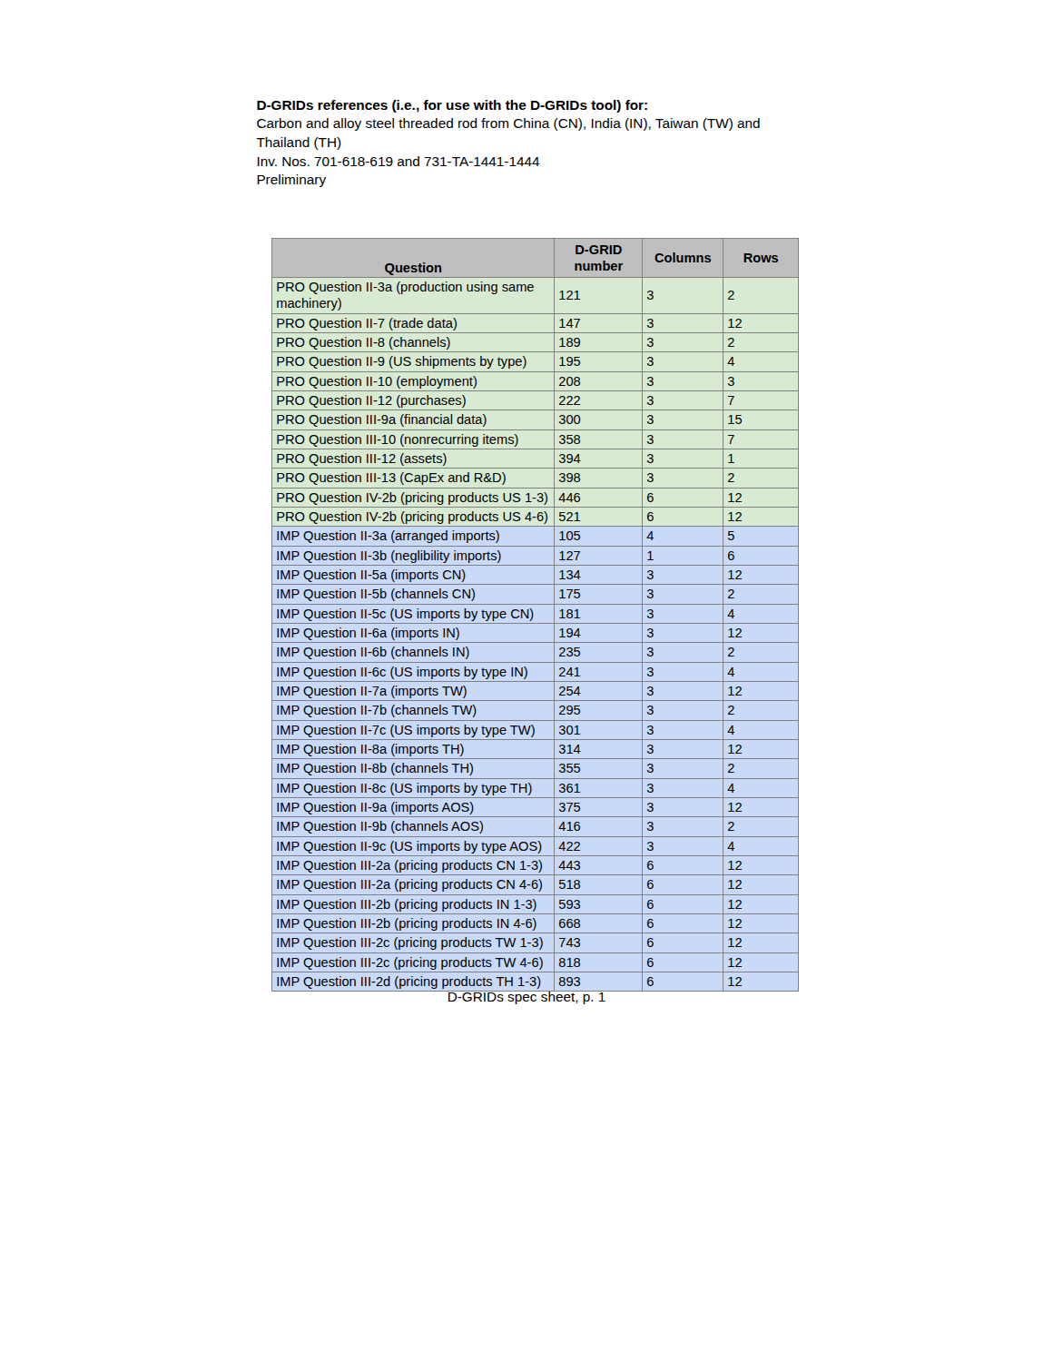D-GRIDs references (i.e., for use with the D-GRIDs tool) for:
Carbon and alloy steel threaded rod from China (CN), India (IN), Taiwan (TW) and Thailand (TH)
Inv. Nos. 701-618-619 and 731-TA-1441-1444
Preliminary
| Question | D-GRID number | Columns | Rows |
| --- | --- | --- | --- |
| PRO Question II-3a (production using same machinery) | 121 | 3 | 2 |
| PRO Question II-7 (trade data) | 147 | 3 | 12 |
| PRO Question II-8 (channels) | 189 | 3 | 2 |
| PRO Question II-9 (US shipments by type) | 195 | 3 | 4 |
| PRO Question II-10 (employment) | 208 | 3 | 3 |
| PRO Question II-12 (purchases) | 222 | 3 | 7 |
| PRO Question III-9a (financial data) | 300 | 3 | 15 |
| PRO Question III-10 (nonrecurring items) | 358 | 3 | 7 |
| PRO Question III-12 (assets) | 394 | 3 | 1 |
| PRO Question III-13 (CapEx and R&D) | 398 | 3 | 2 |
| PRO Question IV-2b (pricing products US 1-3) | 446 | 6 | 12 |
| PRO Question IV-2b (pricing products US 4-6) | 521 | 6 | 12 |
| IMP Question II-3a (arranged imports) | 105 | 4 | 5 |
| IMP Question II-3b (neglibility imports) | 127 | 1 | 6 |
| IMP Question II-5a (imports CN) | 134 | 3 | 12 |
| IMP Question II-5b (channels CN) | 175 | 3 | 2 |
| IMP Question II-5c (US imports by type CN) | 181 | 3 | 4 |
| IMP Question II-6a (imports IN) | 194 | 3 | 12 |
| IMP Question II-6b (channels IN) | 235 | 3 | 2 |
| IMP Question II-6c (US imports by type IN) | 241 | 3 | 4 |
| IMP Question II-7a (imports TW) | 254 | 3 | 12 |
| IMP Question II-7b (channels TW) | 295 | 3 | 2 |
| IMP Question II-7c (US imports by type TW) | 301 | 3 | 4 |
| IMP Question II-8a (imports TH) | 314 | 3 | 12 |
| IMP Question II-8b (channels TH) | 355 | 3 | 2 |
| IMP Question II-8c (US imports by type TH) | 361 | 3 | 4 |
| IMP Question II-9a (imports AOS) | 375 | 3 | 12 |
| IMP Question II-9b (channels AOS) | 416 | 3 | 2 |
| IMP Question II-9c (US imports by type AOS) | 422 | 3 | 4 |
| IMP Question III-2a (pricing products CN 1-3) | 443 | 6 | 12 |
| IMP Question III-2a (pricing products CN 4-6) | 518 | 6 | 12 |
| IMP Question III-2b (pricing products IN 1-3) | 593 | 6 | 12 |
| IMP Question III-2b (pricing products IN 4-6) | 668 | 6 | 12 |
| IMP Question III-2c (pricing products TW 1-3) | 743 | 6 | 12 |
| IMP Question III-2c (pricing products TW 4-6) | 818 | 6 | 12 |
| IMP Question III-2d (pricing products TH 1-3) | 893 | 6 | 12 |
D-GRIDs spec sheet, p. 1